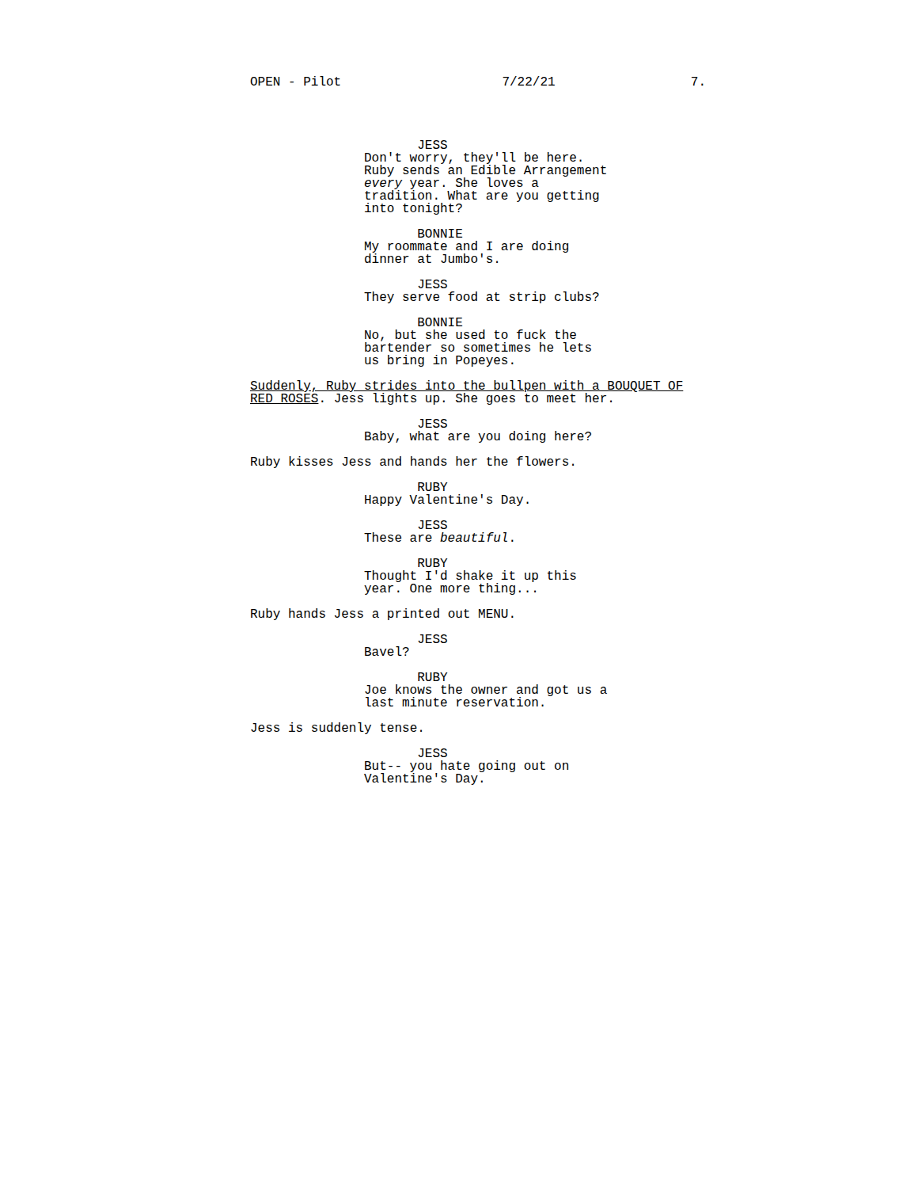OPEN - Pilot 7/22/21 7.
JESS
Don't worry, they'll be here. Ruby sends an Edible Arrangement every year. She loves a tradition. What are you getting into tonight?
BONNIE
My roommate and I are doing dinner at Jumbo's.
JESS
They serve food at strip clubs?
BONNIE
No, but she used to fuck the bartender so sometimes he lets us bring in Popeyes.
Suddenly, Ruby strides into the bullpen with a BOUQUET OF RED ROSES. Jess lights up. She goes to meet her.
JESS
Baby, what are you doing here?
Ruby kisses Jess and hands her the flowers.
RUBY
Happy Valentine's Day.
JESS
These are beautiful.
RUBY
Thought I'd shake it up this year. One more thing...
Ruby hands Jess a printed out MENU.
JESS
Bavel?
RUBY
Joe knows the owner and got us a last minute reservation.
Jess is suddenly tense.
JESS
But-- you hate going out on Valentine's Day.